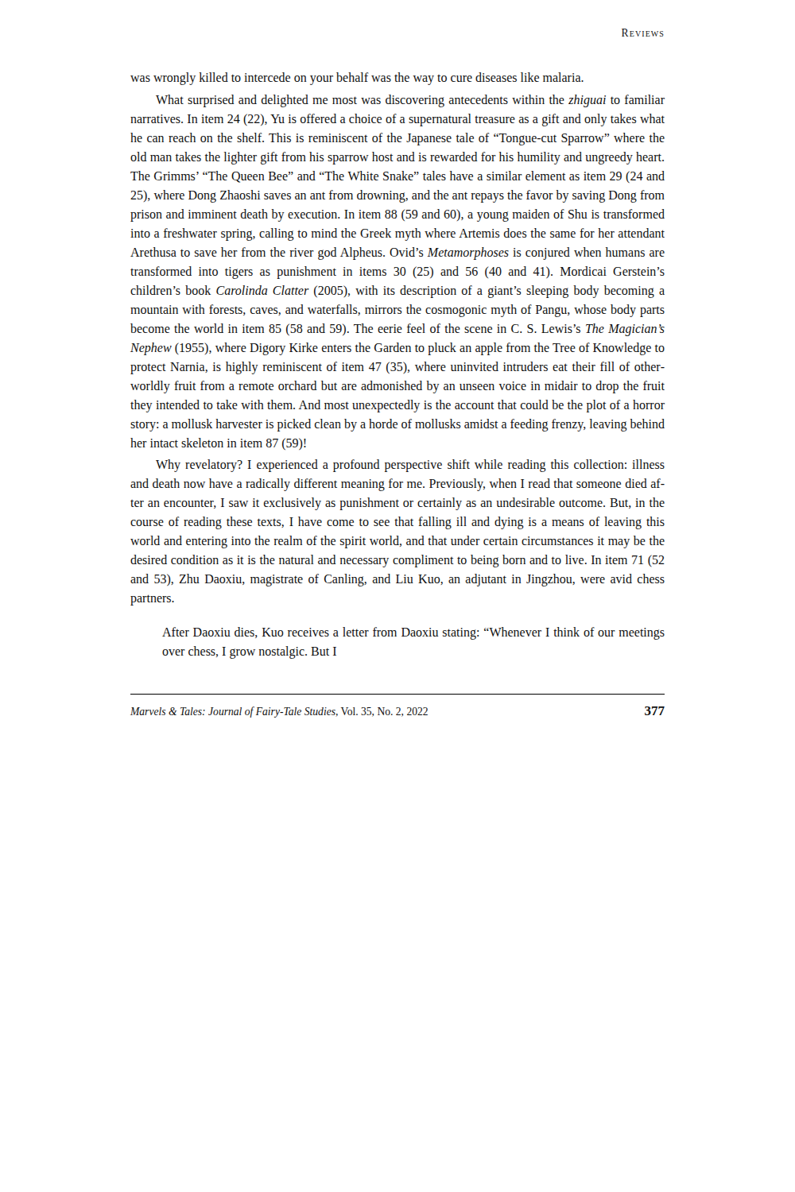Reviews
was wrongly killed to intercede on your behalf was the way to cure diseases like malaria.
What surprised and delighted me most was discovering antecedents within the zhiguai to familiar narratives. In item 24 (22), Yu is offered a choice of a supernatural treasure as a gift and only takes what he can reach on the shelf. This is reminiscent of the Japanese tale of “Tongue-cut Sparrow” where the old man takes the lighter gift from his sparrow host and is rewarded for his humility and ungreedy heart. The Grimms’ “The Queen Bee” and “The White Snake” tales have a similar element as item 29 (24 and 25), where Dong Zhaoshi saves an ant from drowning, and the ant repays the favor by saving Dong from prison and imminent death by execution. In item 88 (59 and 60), a young maiden of Shu is transformed into a freshwater spring, calling to mind the Greek myth where Artemis does the same for her attendant Arethusa to save her from the river god Alpheus. Ovid’s Metamorphoses is conjured when humans are transformed into tigers as punishment in items 30 (25) and 56 (40 and 41). Mordicai Gerstein’s children’s book Carolinda Clatter (2005), with its description of a giant’s sleeping body becoming a mountain with forests, caves, and waterfalls, mirrors the cosmogonic myth of Pangu, whose body parts become the world in item 85 (58 and 59). The eerie feel of the scene in C. S. Lewis’s The Magician’s Nephew (1955), where Digory Kirke enters the Garden to pluck an apple from the Tree of Knowledge to protect Narnia, is highly reminiscent of item 47 (35), where uninvited intruders eat their fill of otherworldly fruit from a remote orchard but are admonished by an unseen voice in midair to drop the fruit they intended to take with them. And most unexpectedly is the account that could be the plot of a horror story: a mollusk harvester is picked clean by a horde of mollusks amidst a feeding frenzy, leaving behind her intact skeleton in item 87 (59)!
Why revelatory? I experienced a profound perspective shift while reading this collection: illness and death now have a radically different meaning for me. Previously, when I read that someone died after an encounter, I saw it exclusively as punishment or certainly as an undesirable outcome. But, in the course of reading these texts, I have come to see that falling ill and dying is a means of leaving this world and entering into the realm of the spirit world, and that under certain circumstances it may be the desired condition as it is the natural and necessary compliment to being born and to live. In item 71 (52 and 53), Zhu Daoxiu, magistrate of Canling, and Liu Kuo, an adjutant in Jingzhou, were avid chess partners.
After Daoxiu dies, Kuo receives a letter from Daoxiu stating: “Whenever I think of our meetings over chess, I grow nostalgic. But I
Marvels & Tales: Journal of Fairy-Tale Studies, Vol. 35, No. 2, 2022 377